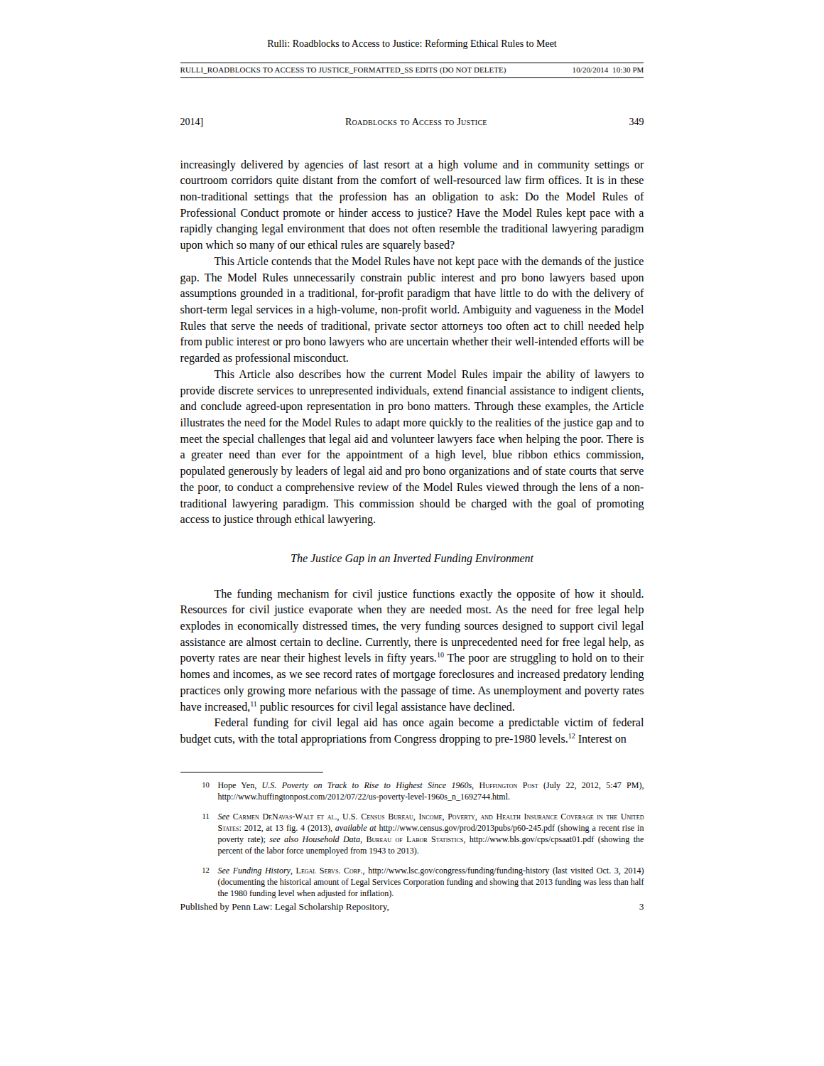Rulli: Roadblocks to Access to Justice: Reforming Ethical Rules to Meet
Rulli_Roadblocks To Access To Justice_formatted_SS edits (Do Not Delete) 10/20/2014 10:30 PM
2014] Roadblocks to Access to Justice 349
increasingly delivered by agencies of last resort at a high volume and in community settings or courtroom corridors quite distant from the comfort of well-resourced law firm offices. It is in these non-traditional settings that the profession has an obligation to ask: Do the Model Rules of Professional Conduct promote or hinder access to justice? Have the Model Rules kept pace with a rapidly changing legal environment that does not often resemble the traditional lawyering paradigm upon which so many of our ethical rules are squarely based?
This Article contends that the Model Rules have not kept pace with the demands of the justice gap. The Model Rules unnecessarily constrain public interest and pro bono lawyers based upon assumptions grounded in a traditional, for-profit paradigm that have little to do with the delivery of short-term legal services in a high-volume, non-profit world. Ambiguity and vagueness in the Model Rules that serve the needs of traditional, private sector attorneys too often act to chill needed help from public interest or pro bono lawyers who are uncertain whether their well-intended efforts will be regarded as professional misconduct.
This Article also describes how the current Model Rules impair the ability of lawyers to provide discrete services to unrepresented individuals, extend financial assistance to indigent clients, and conclude agreed-upon representation in pro bono matters. Through these examples, the Article illustrates the need for the Model Rules to adapt more quickly to the realities of the justice gap and to meet the special challenges that legal aid and volunteer lawyers face when helping the poor. There is a greater need than ever for the appointment of a high level, blue ribbon ethics commission, populated generously by leaders of legal aid and pro bono organizations and of state courts that serve the poor, to conduct a comprehensive review of the Model Rules viewed through the lens of a non-traditional lawyering paradigm. This commission should be charged with the goal of promoting access to justice through ethical lawyering.
The Justice Gap in an Inverted Funding Environment
The funding mechanism for civil justice functions exactly the opposite of how it should. Resources for civil justice evaporate when they are needed most. As the need for free legal help explodes in economically distressed times, the very funding sources designed to support civil legal assistance are almost certain to decline. Currently, there is unprecedented need for free legal help, as poverty rates are near their highest levels in fifty years.10 The poor are struggling to hold on to their homes and incomes, as we see record rates of mortgage foreclosures and increased predatory lending practices only growing more nefarious with the passage of time. As unemployment and poverty rates have increased,11 public resources for civil legal assistance have declined.
Federal funding for civil legal aid has once again become a predictable victim of federal budget cuts, with the total appropriations from Congress dropping to pre-1980 levels.12 Interest on
10
Hope Yen, U.S. Poverty on Track to Rise to Highest Since 1960s, Huffington Post (July 22, 2012, 5:47 PM), http://www.huffingtonpost.com/2012/07/22/us-poverty-level-1960s_n_1692744.html.
11
See Carmen DeNavas-Walt et al., U.S. Census Bureau, Income, Poverty, and Health Insurance Coverage in the United States: 2012, at 13 fig. 4 (2013), available at http://www.census.gov/prod/2013pubs/p60-245.pdf (showing a recent rise in poverty rate); see also Household Data, Bureau of Labor Statistics, http://www.bls.gov/cps/cpsaat01.pdf (showing the percent of the labor force unemployed from 1943 to 2013).
12
See Funding History, Legal Servs. Corp., http://www.lsc.gov/congress/funding/funding-history (last visited Oct. 3, 2014) (documenting the historical amount of Legal Services Corporation funding and showing that 2013 funding was less than half the 1980 funding level when adjusted for inflation).
Published by Penn Law: Legal Scholarship Repository, 3